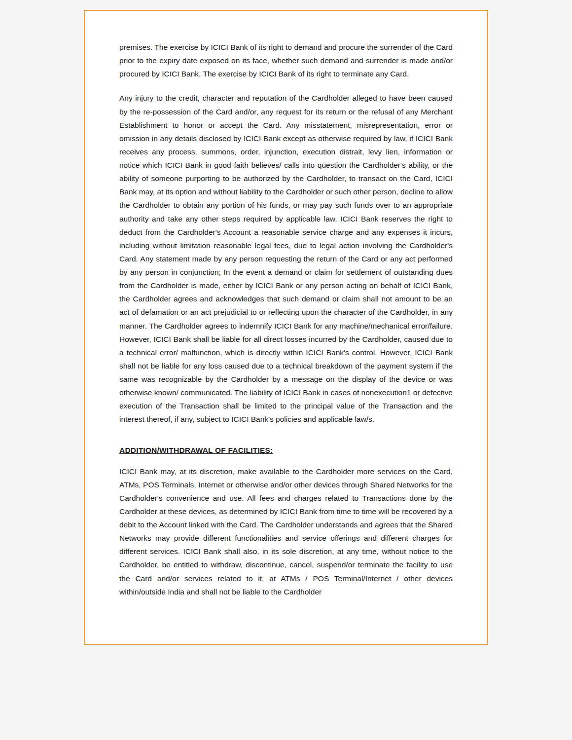premises. The exercise by ICICI Bank of its right to demand and procure the surrender of the Card prior to the expiry date exposed on its face, whether such demand and surrender is made and/or procured by ICICI Bank. The exercise by ICICI Bank of its right to terminate any Card.
Any injury to the credit, character and reputation of the Cardholder alleged to have been caused by the re-possession of the Card and/or, any request for its return or the refusal of any Merchant Establishment to honor or accept the Card. Any misstatement, misrepresentation, error or omission in any details disclosed by ICICI Bank except as otherwise required by law, if ICICI Bank receives any process, summons, order, injunction, execution distrait, levy lien, information or notice which ICICI Bank in good faith believes/ calls into question the Cardholder's ability, or the ability of someone purporting to be authorized by the Cardholder, to transact on the Card, ICICI Bank may, at its option and without liability to the Cardholder or such other person, decline to allow the Cardholder to obtain any portion of his funds, or may pay such funds over to an appropriate authority and take any other steps required by applicable law. ICICI Bank reserves the right to deduct from the Cardholder's Account a reasonable service charge and any expenses it incurs, including without limitation reasonable legal fees, due to legal action involving the Cardholder's Card. Any statement made by any person requesting the return of the Card or any act performed by any person in conjunction; In the event a demand or claim for settlement of outstanding dues from the Cardholder is made, either by ICICI Bank or any person acting on behalf of ICICI Bank, the Cardholder agrees and acknowledges that such demand or claim shall not amount to be an act of defamation or an act prejudicial to or reflecting upon the character of the Cardholder, in any manner. The Cardholder agrees to indemnify ICICI Bank for any machine/mechanical error/failure. However, ICICI Bank shall be liable for all direct losses incurred by the Cardholder, caused due to a technical error/ malfunction, which is directly within ICICI Bank's control. However, ICICI Bank shall not be liable for any loss caused due to a technical breakdown of the payment system if the same was recognizable by the Cardholder by a message on the display of the device or was otherwise known/ communicated. The liability of ICICI Bank in cases of nonexecution1 or defective execution of the Transaction shall be limited to the principal value of the Transaction and the interest thereof, if any, subject to ICICI Bank's policies and applicable law/s.
ADDITION/WITHDRAWAL OF FACILITIES:
ICICI Bank may, at its discretion, make available to the Cardholder more services on the Card, ATMs, POS Terminals, Internet or otherwise and/or other devices through Shared Networks for the Cardholder's convenience and use. All fees and charges related to Transactions done by the Cardholder at these devices, as determined by ICICI Bank from time to time will be recovered by a debit to the Account linked with the Card. The Cardholder understands and agrees that the Shared Networks may provide different functionalities and service offerings and different charges for different services. ICICI Bank shall also, in its sole discretion, at any time, without notice to the Cardholder, be entitled to withdraw, discontinue, cancel, suspend/or terminate the facility to use the Card and/or services related to it, at ATMs / POS Terminal/Internet / other devices within/outside India and shall not be liable to the Cardholder